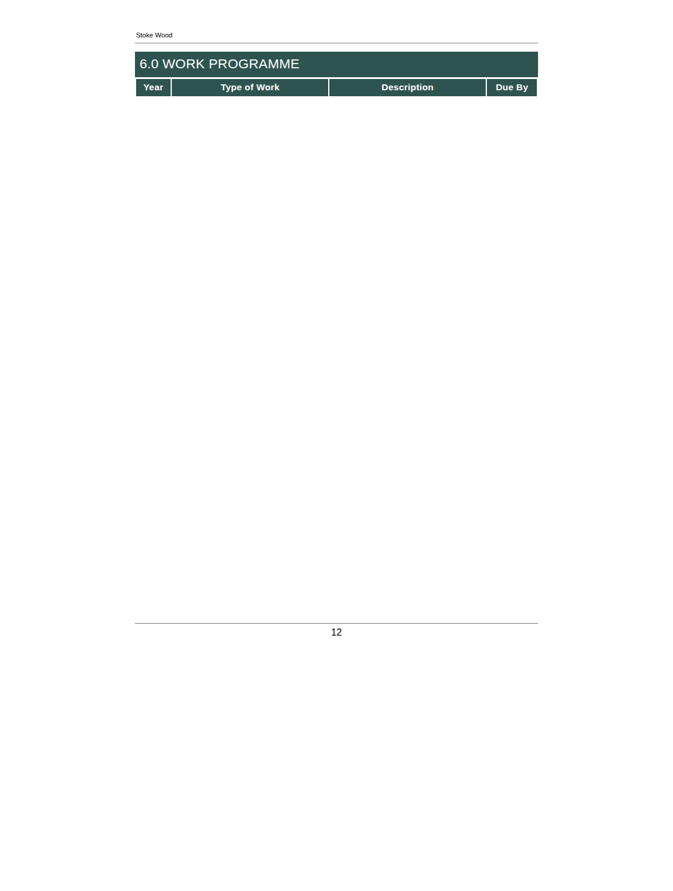Stoke Wood
6.0 WORK PROGRAMME
| Year | Type of Work | Description | Due By |
| --- | --- | --- | --- |
12